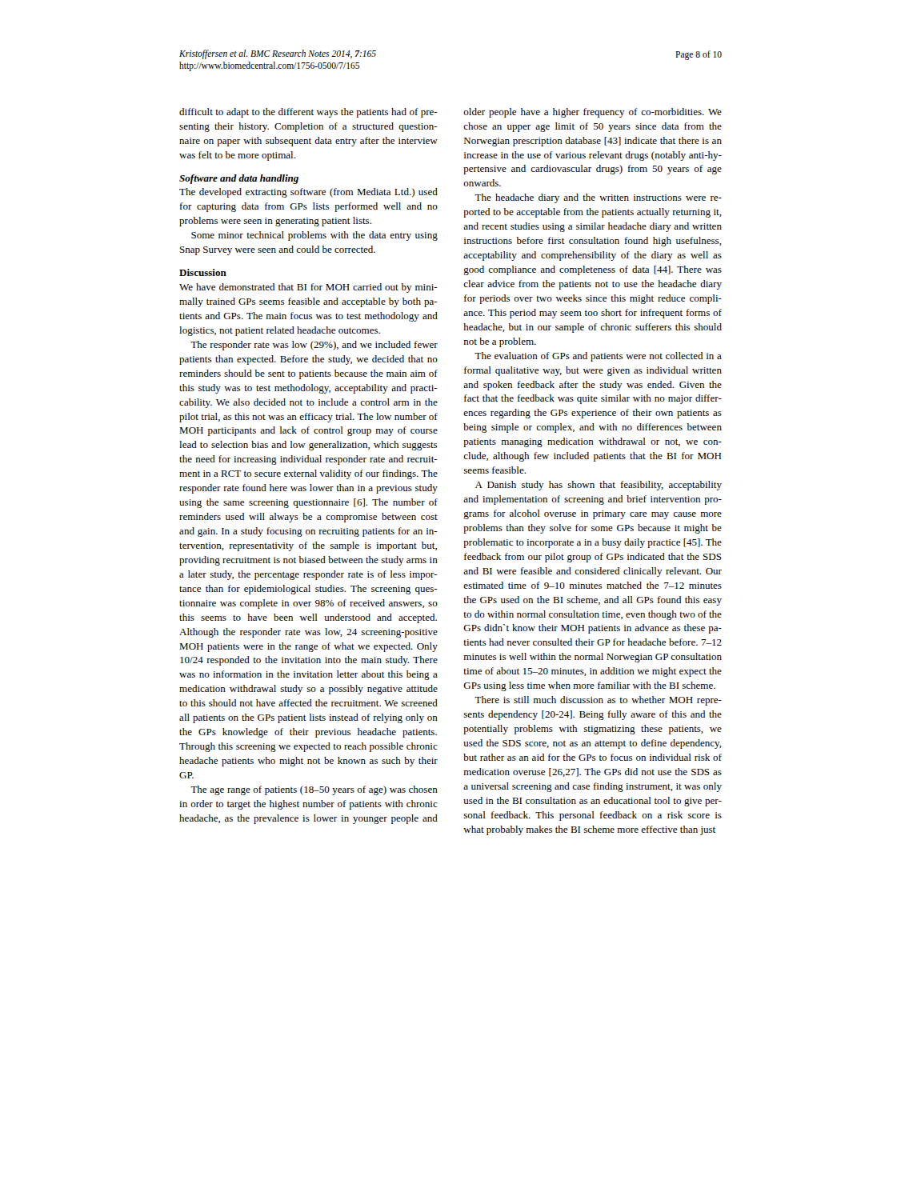Kristoffersen et al. BMC Research Notes 2014, 7:165 http://www.biomedcentral.com/1756-0500/7/165
Page 8 of 10
difficult to adapt to the different ways the patients had of presenting their history. Completion of a structured questionnaire on paper with subsequent data entry after the interview was felt to be more optimal.
Software and data handling
The developed extracting software (from Mediata Ltd.) used for capturing data from GPs lists performed well and no problems were seen in generating patient lists.
Some minor technical problems with the data entry using Snap Survey were seen and could be corrected.
Discussion
We have demonstrated that BI for MOH carried out by minimally trained GPs seems feasible and acceptable by both patients and GPs. The main focus was to test methodology and logistics, not patient related headache outcomes.
The responder rate was low (29%), and we included fewer patients than expected. Before the study, we decided that no reminders should be sent to patients because the main aim of this study was to test methodology, acceptability and practicability. We also decided not to include a control arm in the pilot trial, as this not was an efficacy trial. The low number of MOH participants and lack of control group may of course lead to selection bias and low generalization, which suggests the need for increasing individual responder rate and recruitment in a RCT to secure external validity of our findings. The responder rate found here was lower than in a previous study using the same screening questionnaire [6]. The number of reminders used will always be a compromise between cost and gain. In a study focusing on recruiting patients for an intervention, representativity of the sample is important but, providing recruitment is not biased between the study arms in a later study, the percentage responder rate is of less importance than for epidemiological studies. The screening questionnaire was complete in over 98% of received answers, so this seems to have been well understood and accepted. Although the responder rate was low, 24 screening-positive MOH patients were in the range of what we expected. Only 10/24 responded to the invitation into the main study. There was no information in the invitation letter about this being a medication withdrawal study so a possibly negative attitude to this should not have affected the recruitment. We screened all patients on the GPs patient lists instead of relying only on the GPs knowledge of their previous headache patients. Through this screening we expected to reach possible chronic headache patients who might not be known as such by their GP.
The age range of patients (18–50 years of age) was chosen in order to target the highest number of patients with chronic headache, as the prevalence is lower in younger people and older people have a higher frequency of co-morbidities. We chose an upper age limit of 50 years since data from the Norwegian prescription database [43] indicate that there is an increase in the use of various relevant drugs (notably anti-hypertensive and cardiovascular drugs) from 50 years of age onwards.
The headache diary and the written instructions were reported to be acceptable from the patients actually returning it, and recent studies using a similar headache diary and written instructions before first consultation found high usefulness, acceptability and comprehensibility of the diary as well as good compliance and completeness of data [44]. There was clear advice from the patients not to use the headache diary for periods over two weeks since this might reduce compliance. This period may seem too short for infrequent forms of headache, but in our sample of chronic sufferers this should not be a problem.
The evaluation of GPs and patients were not collected in a formal qualitative way, but were given as individual written and spoken feedback after the study was ended. Given the fact that the feedback was quite similar with no major differences regarding the GPs experience of their own patients as being simple or complex, and with no differences between patients managing medication withdrawal or not, we conclude, although few included patients that the BI for MOH seems feasible.
A Danish study has shown that feasibility, acceptability and implementation of screening and brief intervention programs for alcohol overuse in primary care may cause more problems than they solve for some GPs because it might be problematic to incorporate a in a busy daily practice [45]. The feedback from our pilot group of GPs indicated that the SDS and BI were feasible and considered clinically relevant. Our estimated time of 9–10 minutes matched the 7–12 minutes the GPs used on the BI scheme, and all GPs found this easy to do within normal consultation time, even though two of the GPs didn`t know their MOH patients in advance as these patients had never consulted their GP for headache before. 7–12 minutes is well within the normal Norwegian GP consultation time of about 15–20 minutes, in addition we might expect the GPs using less time when more familiar with the BI scheme.
There is still much discussion as to whether MOH represents dependency [20-24]. Being fully aware of this and the potentially problems with stigmatizing these patients, we used the SDS score, not as an attempt to define dependency, but rather as an aid for the GPs to focus on individual risk of medication overuse [26,27]. The GPs did not use the SDS as a universal screening and case finding instrument, it was only used in the BI consultation as an educational tool to give personal feedback. This personal feedback on a risk score is what probably makes the BI scheme more effective than just